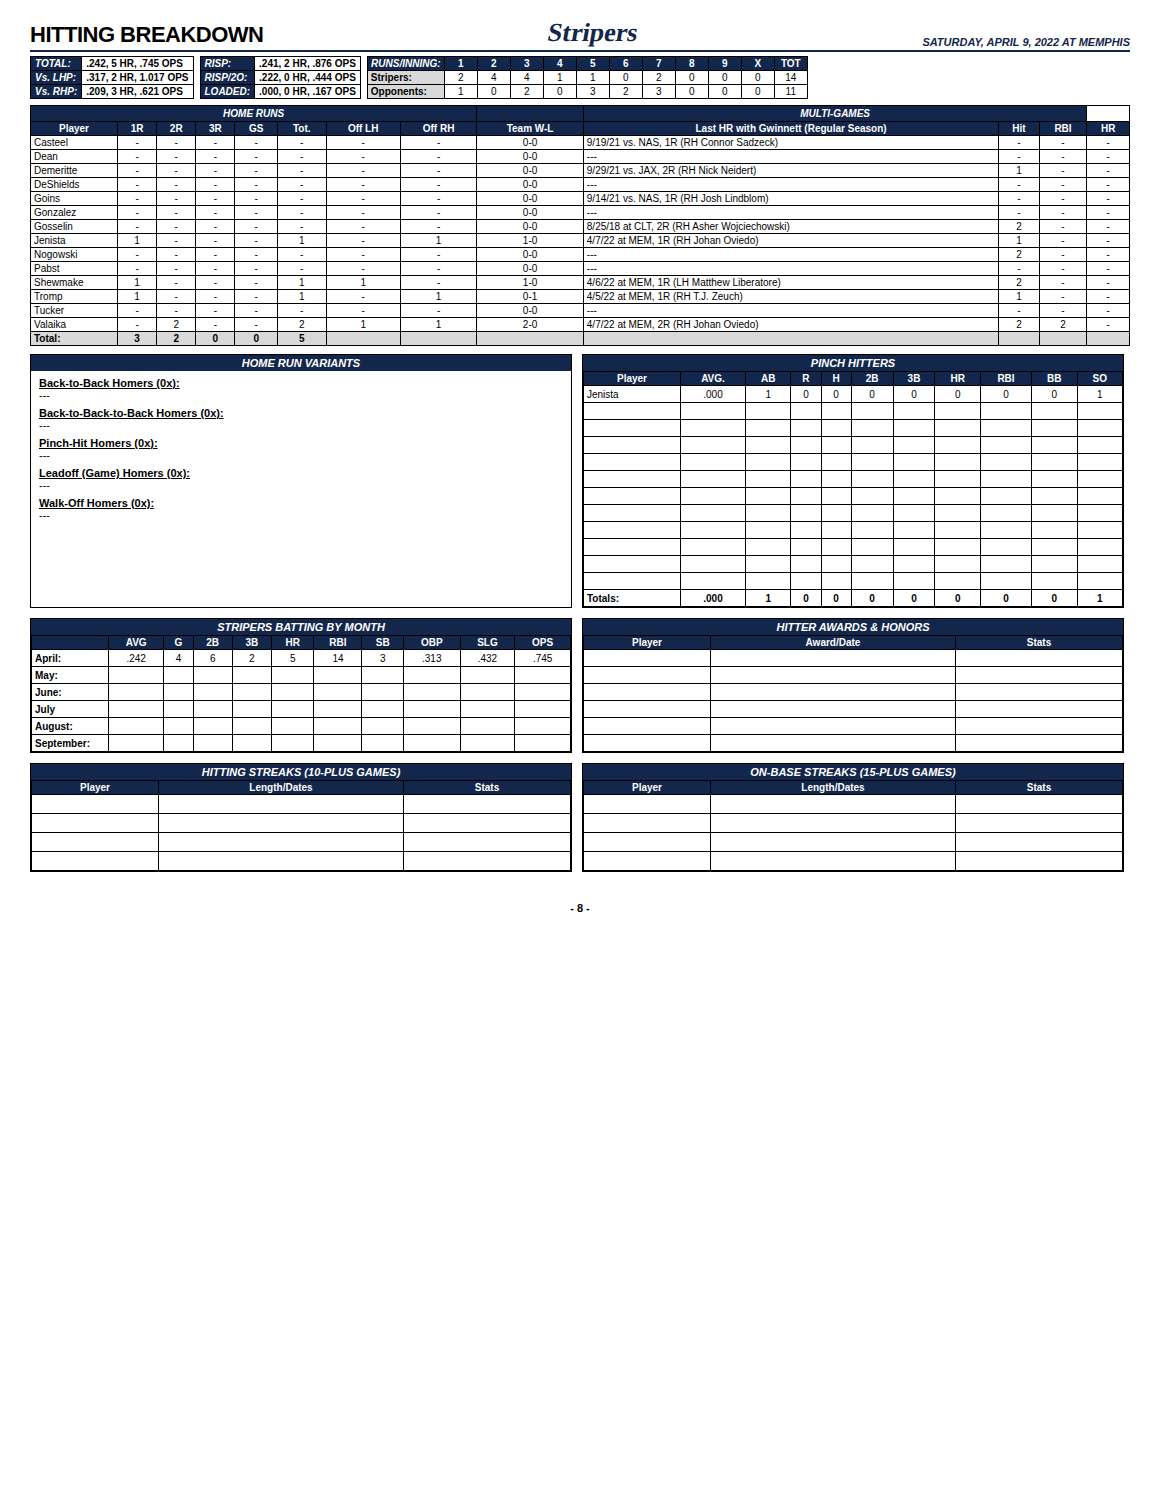HITTING BREAKDOWN
Stripers
SATURDAY, APRIL 9, 2022 AT MEMPHIS
| TOTAL: | .242, 5 HR, .745 OPS |
| Vs. LHP: | .317, 2 HR, 1.017 OPS |
| Vs. RHP: | .209, 3 HR, .621 OPS |
| RISP: | .241, 2 HR, .876 OPS |
| RISP/2O: | .222, 0 HR, .444 OPS |
| LOADED: | .000, 0 HR, .167 OPS |
| RUNS/INNING: | 1 | 2 | 3 | 4 | 5 | 6 | 7 | 8 | 9 | X | TOT |
| --- | --- | --- | --- | --- | --- | --- | --- | --- | --- | --- | --- |
| Stripers: | 2 | 4 | 4 | 1 | 1 | 0 | 2 | 0 | 0 | 0 | 14 |
| Opponents: | 1 | 0 | 2 | 0 | 3 | 2 | 3 | 0 | 0 | 0 | 11 |
| HOME RUNS | | MULTI-GAMES |
| Player | 1R | 2R | 3R | GS | Tot. | Off LH | Off RH | Team W-L | Last HR with Gwinnett (Regular Season) | Hit | RBI | HR |
| Casteel | - | - | - | - | - | - | - | 0-0 | 9/19/21 vs. NAS, 1R (RH Connor Sadzeck) | - | - | - |
| Dean | - | - | - | - | - | - | - | 0-0 | --- | - | - | - |
| Demeritte | - | - | - | - | - | - | - | 0-0 | 9/29/21 vs. JAX, 2R (RH Nick Neidert) | 1 | - | - |
| DeShields | - | - | - | - | - | - | - | 0-0 | --- | - | - | - |
| Goins | - | - | - | - | - | - | - | 0-0 | 9/14/21 vs. NAS, 1R (RH Josh Lindblom) | - | - | - |
| Gonzalez | - | - | - | - | - | - | - | 0-0 | --- | - | - | - |
| Gosselin | - | - | - | - | - | - | - | 0-0 | 8/25/18 at CLT, 2R (RH Asher Wojciechowski) | 2 | - | - |
| Jenista | 1 | - | - | - | 1 | - | 1 | 1-0 | 4/7/22 at MEM, 1R (RH Johan Oviedo) | 1 | - | - |
| Nogowski | - | - | - | - | - | - | - | 0-0 | --- | 2 | - | - |
| Pabst | - | - | - | - | - | - | - | 0-0 | --- | - | - | - |
| Shewmake | 1 | - | - | - | 1 | 1 | - | 1-0 | 4/6/22 at MEM, 1R (LH Matthew Liberatore) | 2 | - | - |
| Tromp | 1 | - | - | - | 1 | - | 1 | 0-1 | 4/5/22 at MEM, 1R (RH T.J. Zeuch) | 1 | - | - |
| Tucker | - | - | - | - | - | - | - | 0-0 | --- | - | - | - |
| Valaika | - | 2 | - | - | 2 | 1 | 1 | 2-0 | 4/7/22 at MEM, 2R (RH Johan Oviedo) | 2 | 2 | - |
| Total: | 3 | 2 | 0 | 0 | 5 | | | | | | | |
HOME RUN VARIANTS
Back-to-Back Homers (0x):
---
Back-to-Back-to-Back Homers (0x):
---
Pinch-Hit Homers (0x):
---
Leadoff (Game) Homers (0x):
---
Walk-Off Homers (0x):
---
PINCH HITTERS
| Player | AVG. | AB | R | H | 2B | 3B | HR | RBI | BB | SO |
| --- | --- | --- | --- | --- | --- | --- | --- | --- | --- | --- |
| Jenista | .000 | 1 | 0 | 0 | 0 | 0 | 0 | 0 | 0 | 1 |
| Totals: | .000 | 1 | 0 | 0 | 0 | 0 | 0 | 0 | 0 | 1 |
STRIPERS BATTING BY MONTH
| | AVG | G | 2B | 3B | HR | RBI | SB | OBP | SLG | OPS |
| --- | --- | --- | --- | --- | --- | --- | --- | --- | --- | --- |
| April: | .242 | 4 | 6 | 2 | 5 | 14 | 3 | .313 | .432 | .745 |
| May: | | | | | | | | | | |
| June: | | | | | | | | | | |
| July | | | | | | | | | | |
| August: | | | | | | | | | | |
| September: | | | | | | | | | | |
HITTER AWARDS & HONORS
| Player | Award/Date | Stats |
| --- | --- | --- |
HITTING STREAKS (10-PLUS GAMES)
| Player | Length/Dates | Stats |
| --- | --- | --- |
ON-BASE STREAKS (15-PLUS GAMES)
| Player | Length/Dates | Stats |
| --- | --- | --- |
- 8 -